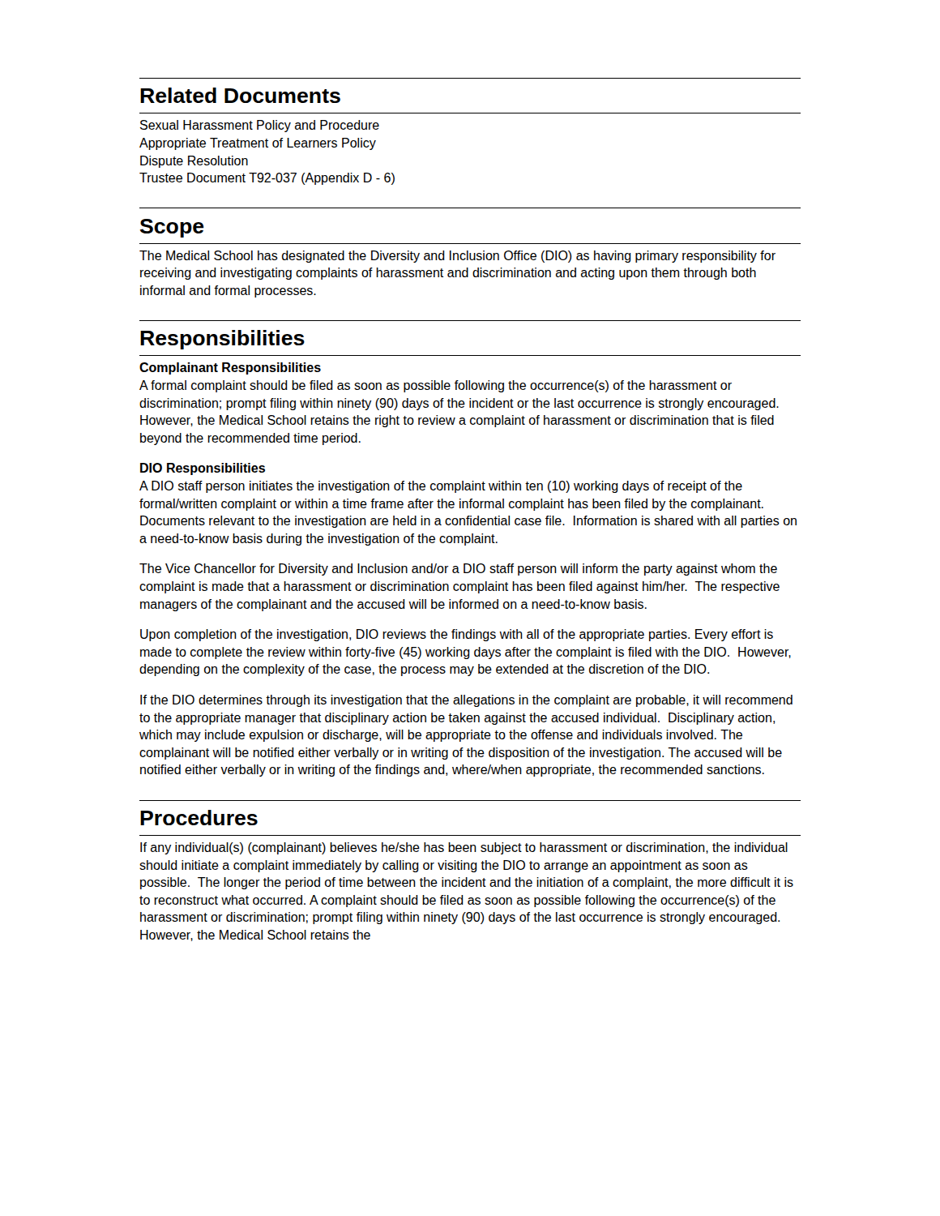Related Documents
Sexual Harassment Policy and Procedure
Appropriate Treatment of Learners Policy
Dispute Resolution
Trustee Document T92-037 (Appendix D - 6)
Scope
The Medical School has designated the Diversity and Inclusion Office (DIO) as having primary responsibility for receiving and investigating complaints of harassment and discrimination and acting upon them through both informal and formal processes.
Responsibilities
Complainant Responsibilities
A formal complaint should be filed as soon as possible following the occurrence(s) of the harassment or discrimination; prompt filing within ninety (90) days of the incident or the last occurrence is strongly encouraged. However, the Medical School retains the right to review a complaint of harassment or discrimination that is filed beyond the recommended time period.
DIO Responsibilities
A DIO staff person initiates the investigation of the complaint within ten (10) working days of receipt of the formal/written complaint or within a time frame after the informal complaint has been filed by the complainant. Documents relevant to the investigation are held in a confidential case file. Information is shared with all parties on a need-to-know basis during the investigation of the complaint.
The Vice Chancellor for Diversity and Inclusion and/or a DIO staff person will inform the party against whom the complaint is made that a harassment or discrimination complaint has been filed against him/her. The respective managers of the complainant and the accused will be informed on a need-to-know basis.
Upon completion of the investigation, DIO reviews the findings with all of the appropriate parties. Every effort is made to complete the review within forty-five (45) working days after the complaint is filed with the DIO. However, depending on the complexity of the case, the process may be extended at the discretion of the DIO.
If the DIO determines through its investigation that the allegations in the complaint are probable, it will recommend to the appropriate manager that disciplinary action be taken against the accused individual. Disciplinary action, which may include expulsion or discharge, will be appropriate to the offense and individuals involved. The complainant will be notified either verbally or in writing of the disposition of the investigation. The accused will be notified either verbally or in writing of the findings and, where/when appropriate, the recommended sanctions.
Procedures
If any individual(s) (complainant) believes he/she has been subject to harassment or discrimination, the individual should initiate a complaint immediately by calling or visiting the DIO to arrange an appointment as soon as possible. The longer the period of time between the incident and the initiation of a complaint, the more difficult it is to reconstruct what occurred. A complaint should be filed as soon as possible following the occurrence(s) of the harassment or discrimination; prompt filing within ninety (90) days of the last occurrence is strongly encouraged. However, the Medical School retains the